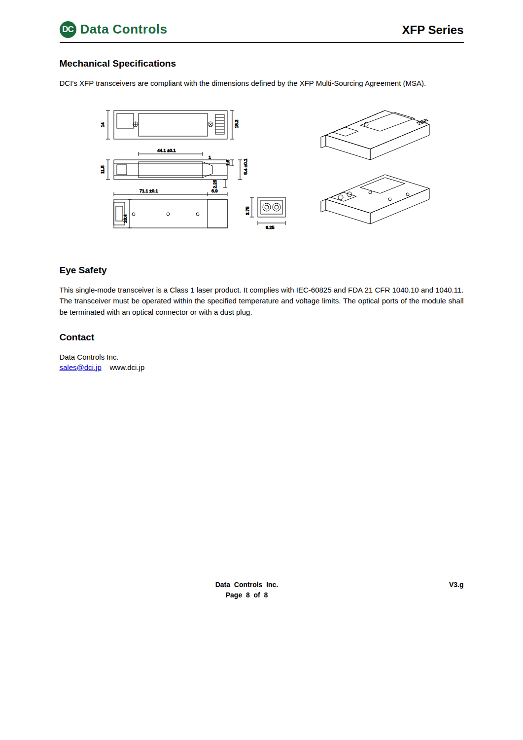DC
Data Controls
XFP Series
Mechanical Specifications
DCI’s XFP transceivers are compliant with the dimensions defined by the XFP Multi-Sourcing Agreement (MSA).
14 18.3 11.5 44.1 ±0.1 1.6 8.4 ±0.1 2.25 1 71.1 ±0.1 6.9 18.4 6.25 3.75
Eye Safety
This single-mode transceiver is a Class 1 laser product. It complies with IEC-60825 and FDA 21 CFR 1040.10 and 1040.11. The transceiver must be operated within the specified temperature and voltage limits. The optical ports of the module shall be terminated with an optical connector or with a dust plug.
Contact
Data Controls Inc.
sales@dci.jp www.dci.jp
Data Controls Inc.
Page 8 of 8
V3.g